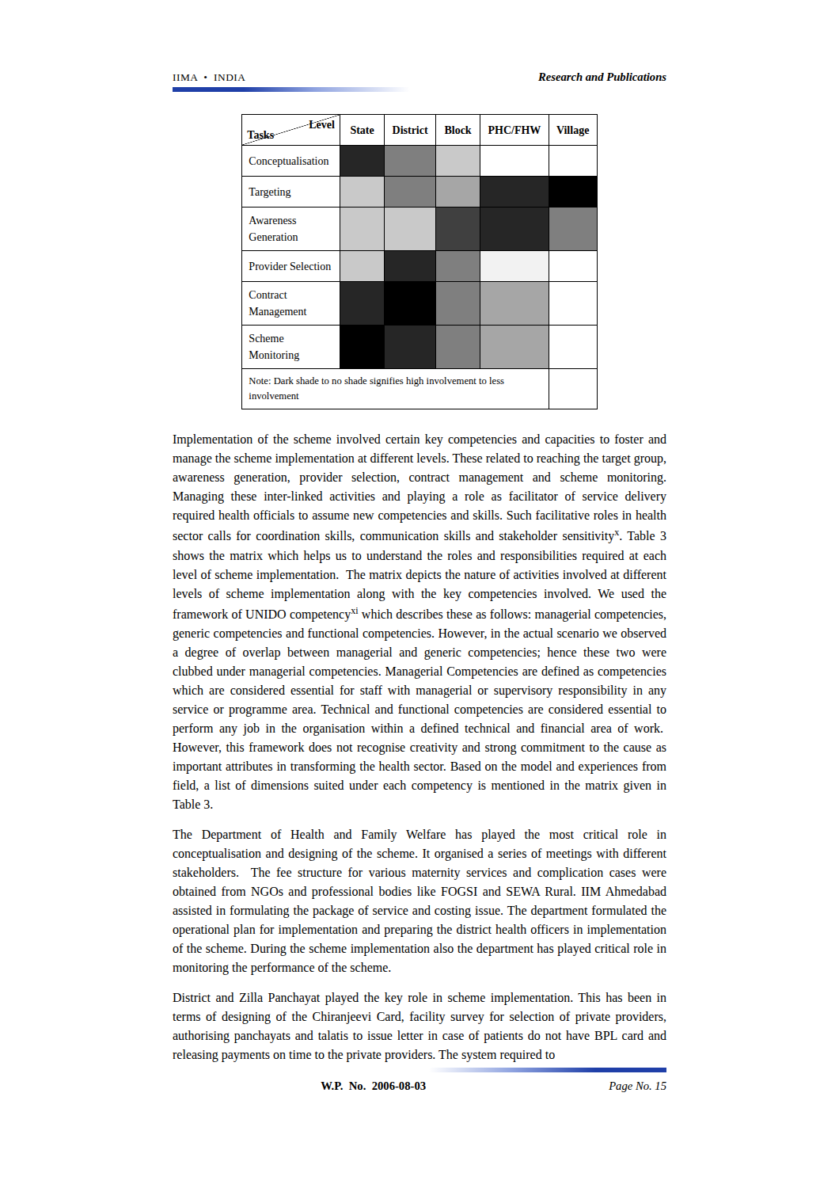IIMA • INDIA
Research and Publications
| Level Tasks | State | District | Block | PHC/FHW | Village |
| Conceptualisation | | | | | |
| Targeting | | | | | |
| Awareness Generation | | | | | |
| Provider Selection | | | | | |
| Contract Management | | | | | |
| Scheme Monitoring | | | | | |
| Note: Dark shade to no shade signifies high involvement to less involvement | |
Implementation of the scheme involved certain key competencies and capacities to foster and manage the scheme implementation at different levels. These related to reaching the target group, awareness generation, provider selection, contract management and scheme monitoring. Managing these inter-linked activities and playing a role as facilitator of service delivery required health officials to assume new competencies and skills. Such facilitative roles in health sector calls for coordination skills, communication skills and stakeholder sensitivityx. Table 3 shows the matrix which helps us to understand the roles and responsibilities required at each level of scheme implementation. The matrix depicts the nature of activities involved at different levels of scheme implementation along with the key competencies involved. We used the framework of UNIDO competencyxi which describes these as follows: managerial competencies, generic competencies and functional competencies. However, in the actual scenario we observed a degree of overlap between managerial and generic competencies; hence these two were clubbed under managerial competencies. Managerial Competencies are defined as competencies which are considered essential for staff with managerial or supervisory responsibility in any service or programme area. Technical and functional competencies are considered essential to perform any job in the organisation within a defined technical and financial area of work. However, this framework does not recognise creativity and strong commitment to the cause as important attributes in transforming the health sector. Based on the model and experiences from field, a list of dimensions suited under each competency is mentioned in the matrix given in Table 3.
The Department of Health and Family Welfare has played the most critical role in conceptualisation and designing of the scheme. It organised a series of meetings with different stakeholders. The fee structure for various maternity services and complication cases were obtained from NGOs and professional bodies like FOGSI and SEWA Rural. IIM Ahmedabad assisted in formulating the package of service and costing issue. The department formulated the operational plan for implementation and preparing the district health officers in implementation of the scheme. During the scheme implementation also the department has played critical role in monitoring the performance of the scheme.
District and Zilla Panchayat played the key role in scheme implementation. This has been in terms of designing of the Chiranjeevi Card, facility survey for selection of private providers, authorising panchayats and talatis to issue letter in case of patients do not have BPL card and releasing payments on time to the private providers. The system required to
W.P. No. 2006-08-03 Page No. 15